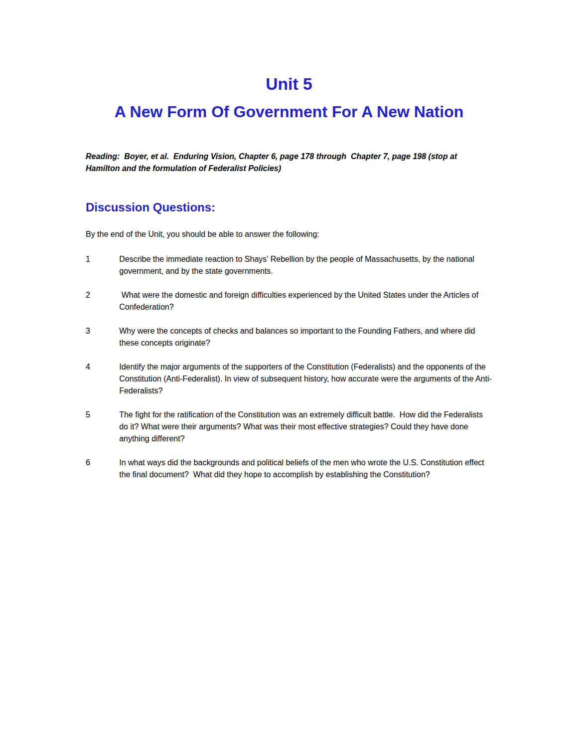Unit 5
A New Form Of Government For A New Nation
Reading: Boyer, et al. Enduring Vision, Chapter 6, page 178 through Chapter 7, page 198 (stop at Hamilton and the formulation of Federalist Policies)
Discussion Questions:
By the end of the Unit, you should be able to answer the following:
Describe the immediate reaction to Shays’ Rebellion by the people of Massachusetts, by the national government, and by the state governments.
What were the domestic and foreign difficulties experienced by the United States under the Articles of Confederation?
Why were the concepts of checks and balances so important to the Founding Fathers, and where did these concepts originate?
Identify the major arguments of the supporters of the Constitution (Federalists) and the opponents of the Constitution (Anti-Federalist). In view of subsequent history, how accurate were the arguments of the Anti-Federalists?
The fight for the ratification of the Constitution was an extremely difficult battle. How did the Federalists do it? What were their arguments? What was their most effective strategies? Could they have done anything different?
In what ways did the backgrounds and political beliefs of the men who wrote the U.S. Constitution effect the final document? What did they hope to accomplish by establishing the Constitution?